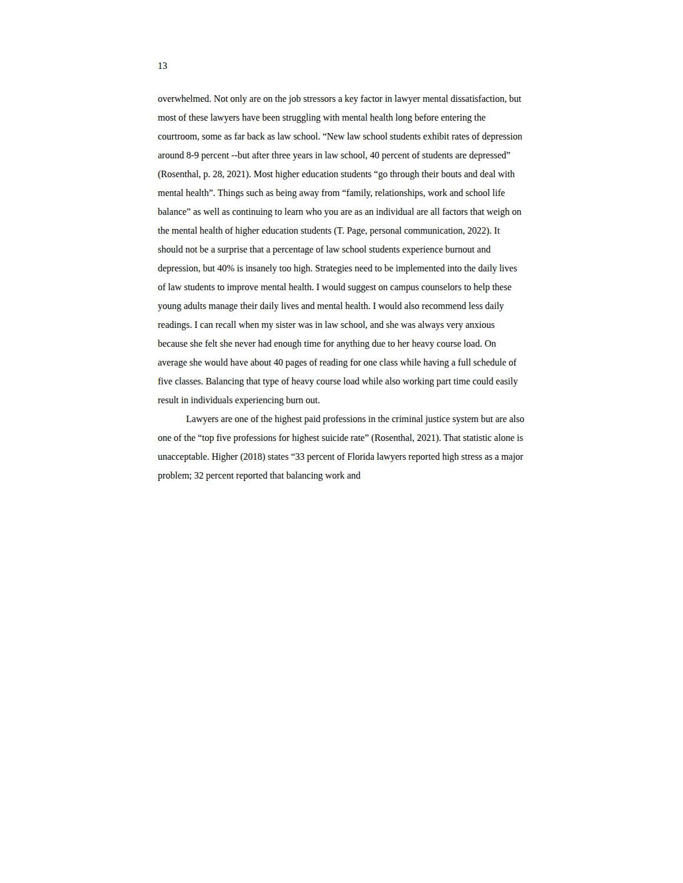13
overwhelmed. Not only are on the job stressors a key factor in lawyer mental dissatisfaction, but most of these lawyers have been struggling with mental health long before entering the courtroom, some as far back as law school. “New law school students exhibit rates of depression around 8-9 percent --but after three years in law school, 40 percent of students are depressed” (Rosenthal, p. 28, 2021). Most higher education students “go through their bouts and deal with mental health”. Things such as being away from “family, relationships, work and school life balance” as well as continuing to learn who you are as an individual are all factors that weigh on the mental health of higher education students (T. Page, personal communication, 2022). It should not be a surprise that a percentage of law school students experience burnout and depression, but 40% is insanely too high. Strategies need to be implemented into the daily lives of law students to improve mental health. I would suggest on campus counselors to help these young adults manage their daily lives and mental health. I would also recommend less daily readings. I can recall when my sister was in law school, and she was always very anxious because she felt she never had enough time for anything due to her heavy course load. On average she would have about 40 pages of reading for one class while having a full schedule of five classes. Balancing that type of heavy course load while also working part time could easily result in individuals experiencing burn out.
Lawyers are one of the highest paid professions in the criminal justice system but are also one of the “top five professions for highest suicide rate” (Rosenthal, 2021). That statistic alone is unacceptable. Higher (2018) states “33 percent of Florida lawyers reported high stress as a major problem; 32 percent reported that balancing work and